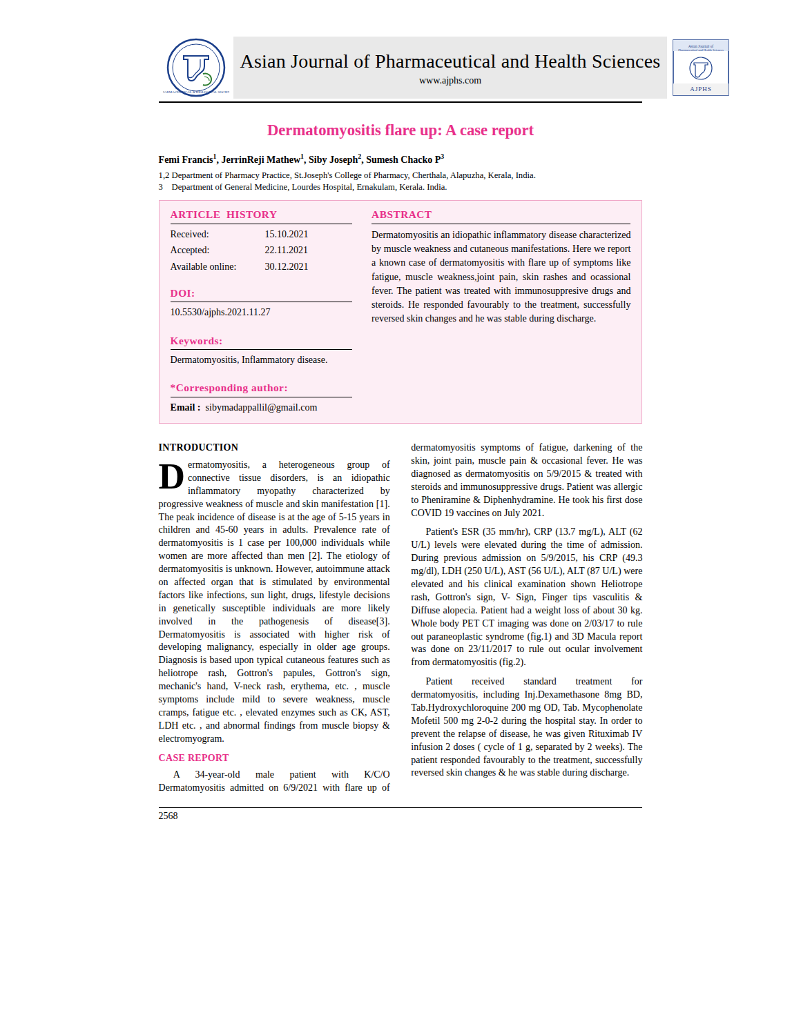PHARMACEUTICAL & BIOLOGICAL SOCIETY
Asian Journal of Pharmaceutical and Health Sciences
www.ajphs.com
Asian Journal of Pharmaceutical and Health Sciences AJPHS
Dermatomyositis flare up: A case report
Femi Francis1, JerrinReji Mathew1, Siby Joseph2, Sumesh Chacko P3
1,2 Department of Pharmacy Practice, St.Joseph's College of Pharmacy, Cherthala, Alapuzha, Kerala, India.
3 Department of General Medicine, Lourdes Hospital, Ernakulam, Kerala. India.
ARTICLE HISTORY
Received: 15.10.2021
Accepted: 22.11.2021
Available online: 30.12.2021
DOI:
10.5530/ajphs.2021.11.27
Keywords:
Dermatomyositis, Inflammatory disease.
*Corresponding author:
Email : sibymadappallil@gmail.com
ABSTRACT
Dermatomyositis an idiopathic inflammatory disease characterized by muscle weakness and cutaneous manifestations. Here we report a known case of dermatomyositis with flare up of symptoms like fatigue, muscle weakness,joint pain, skin rashes and ocassional fever. The patient was treated with immunosuppresive drugs and steroids. He responded favourably to the treatment, successfully reversed skin changes and he was stable during discharge.
INTRODUCTION
Dermatomyositis, a heterogeneous group of connective tissue disorders, is an idiopathic inflammatory myopathy characterized by progressive weakness of muscle and skin manifestation [1]. The peak incidence of disease is at the age of 5-15 years in children and 45-60 years in adults. Prevalence rate of dermatomyositis is 1 case per 100,000 individuals while women are more affected than men [2]. The etiology of dermatomyositis is unknown. However, autoimmune attack on affected organ that is stimulated by environmental factors like infections, sun light, drugs, lifestyle decisions in genetically susceptible individuals are more likely involved in the pathogenesis of disease[3]. Dermatomyositis is associated with higher risk of developing malignancy, especially in older age groups. Diagnosis is based upon typical cutaneous features such as heliotrope rash, Gottron's papules, Gottron's sign, mechanic's hand, V-neck rash, erythema, etc. , muscle symptoms include mild to severe weakness, muscle cramps, fatigue etc. , elevated enzymes such as CK, AST, LDH etc. , and abnormal findings from muscle biopsy & electromyogram.
CASE REPORT
A 34-year-old male patient with K/C/O Dermatomyositis admitted on 6/9/2021 with flare up of dermatomyositis symptoms of fatigue, darkening of the skin, joint pain, muscle pain & occasional fever. He was diagnosed as dermatomyositis on 5/9/2015 & treated with steroids and immunosuppressive drugs. Patient was allergic to Pheniramine & Diphenhydramine. He took his first dose COVID 19 vaccines on July 2021.
Patient's ESR (35 mm/hr), CRP (13.7 mg/L), ALT (62 U/L) levels were elevated during the time of admission. During previous admission on 5/9/2015, his CRP (49.3 mg/dl), LDH (250 U/L), AST (56 U/L), ALT (87 U/L) were elevated and his clinical examination shown Heliotrope rash, Gottron's sign, V- Sign, Finger tips vasculitis & Diffuse alopecia. Patient had a weight loss of about 30 kg. Whole body PET CT imaging was done on 2/03/17 to rule out paraneoplastic syndrome (fig.1) and 3D Macula report was done on 23/11/2017 to rule out ocular involvement from dermatomyositis (fig.2).
Patient received standard treatment for dermatomyositis, including Inj.Dexamethasone 8mg BD, Tab.Hydroxychloroquine 200 mg OD, Tab. Mycophenolate Mofetil 500 mg 2-0-2 during the hospital stay. In order to prevent the relapse of disease, he was given Rituximab IV infusion 2 doses ( cycle of 1 g, separated by 2 weeks). The patient responded favourably to the treatment, successfully reversed skin changes & he was stable during discharge.
2568